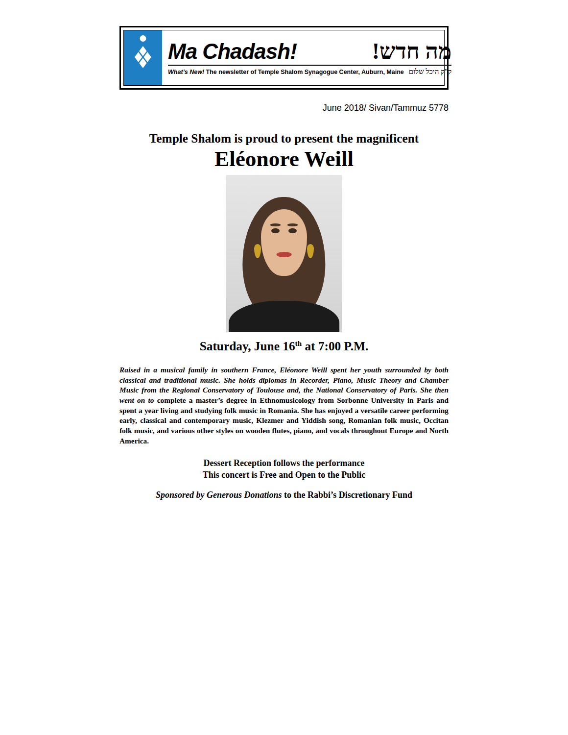❖
Ma Chadash! מה חדש!
What’s New! The newsletter of Temple Shalom Synagogue Center, Auburn, Maine ק"ק היכל שלום
June 2018/ Sivan/Tammuz 5778
Temple Shalom is proud to present the magnificent
Eléonore Weill
Saturday, June 16th at 7:00 P.M.
Raised in a musical family in southern France, Eléonore Weill spent her youth surrounded by both classical and traditional music. She holds diplomas in Recorder, Piano, Music Theory and Chamber Music from the Regional Conservatory of Toulouse and, the National Conservatory of Paris. She then went on to complete a master’s degree in Ethnomusicology from Sorbonne University in Paris and spent a year living and studying folk music in Romania. She has enjoyed a versatile career performing early, classical and contemporary music, Klezmer and Yiddish song, Romanian folk music, Occitan folk music, and various other styles on wooden flutes, piano, and vocals throughout Europe and North America.
Dessert Reception follows the performance
This concert is Free and Open to the Public
Sponsored by Generous Donations to the Rabbi’s Discretionary Fund